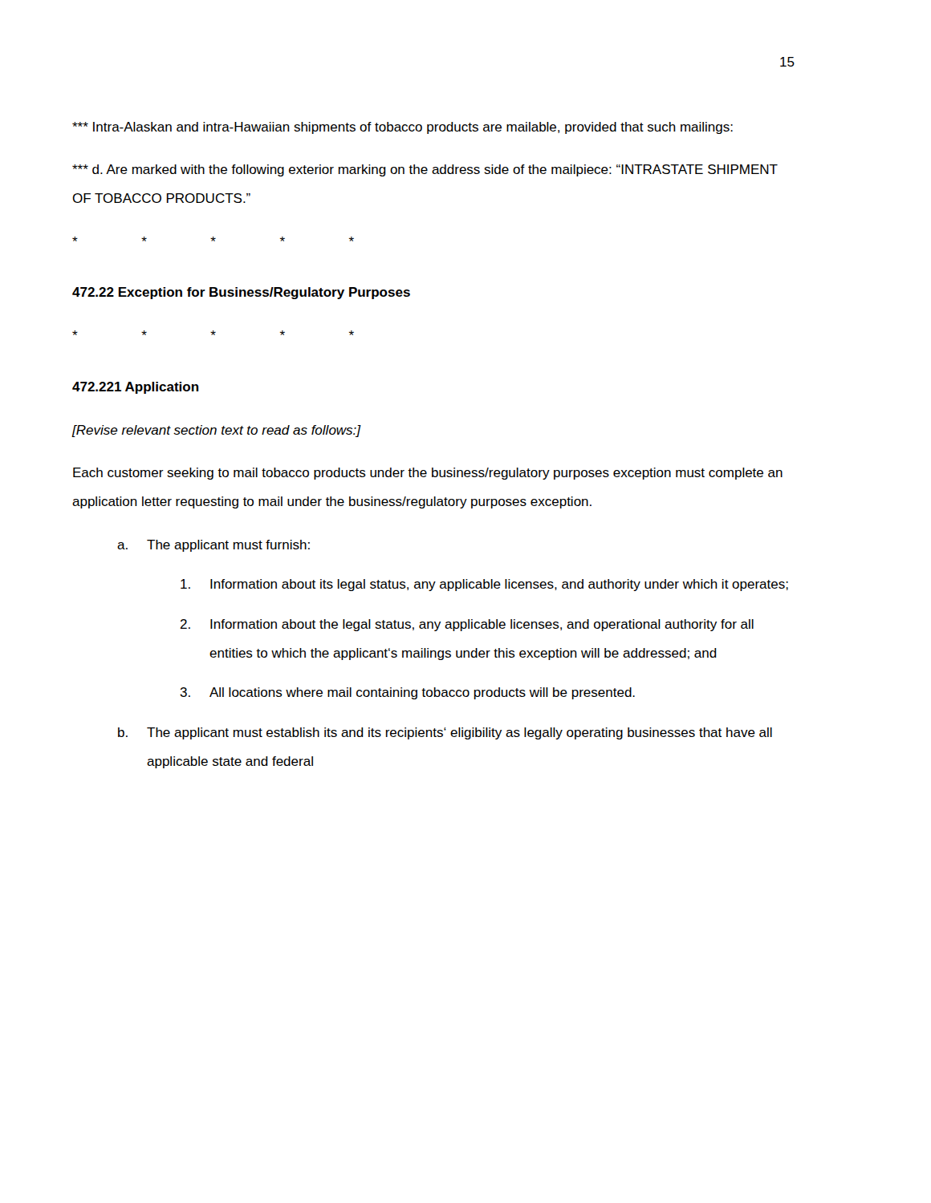15
*** Intra-Alaskan and intra-Hawaiian shipments of tobacco products are mailable, provided that such mailings:
*** d. Are marked with the following exterior marking on the address side of the mailpiece: “INTRASTATE SHIPMENT OF TOBACCO PRODUCTS.”
* * * * *
472.22 Exception for Business/Regulatory Purposes
* * * * *
472.221 Application
[Revise relevant section text to read as follows:]
Each customer seeking to mail tobacco products under the business/regulatory purposes exception must complete an application letter requesting to mail under the business/regulatory purposes exception.
The applicant must furnish:
Information about its legal status, any applicable licenses, and authority under which it operates;
Information about the legal status, any applicable licenses, and operational authority for all entities to which the applicant‘s mailings under this exception will be addressed; and
All locations where mail containing tobacco products will be presented.
The applicant must establish its and its recipients‘ eligibility as legally operating businesses that have all applicable state and federal